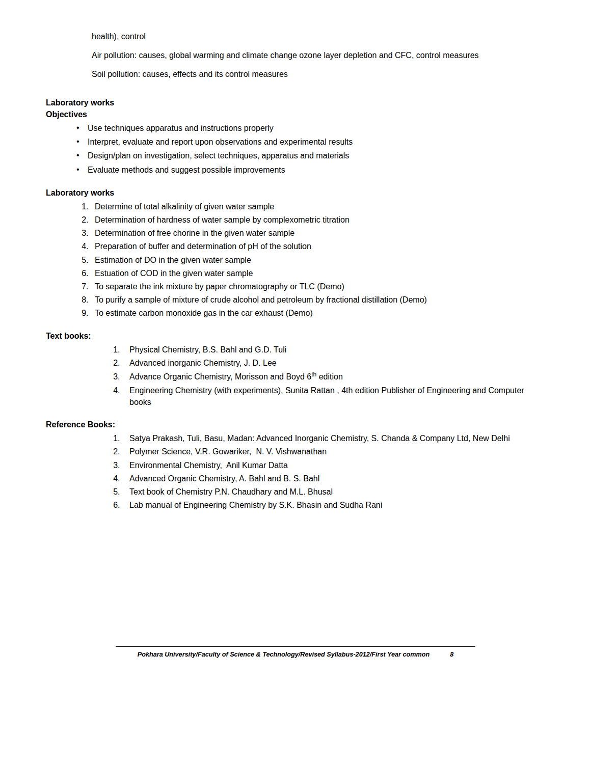health), control
Air pollution: causes, global warming and climate change ozone layer depletion and CFC, control measures
Soil pollution: causes, effects and its control measures
Laboratory works
Objectives
Use techniques apparatus and instructions properly
Interpret, evaluate and report upon observations and experimental results
Design/plan on investigation, select techniques, apparatus and materials
Evaluate methods and suggest possible improvements
Laboratory works
Determine of total alkalinity of given water sample
Determination of hardness of water sample by complexometric titration
Determination of free chorine in the given water sample
Preparation of buffer and determination of pH of the solution
Estimation of DO in the given water sample
Estuation of COD in the given water sample
To separate the ink mixture by paper chromatography or TLC (Demo)
To purify a sample of mixture of crude alcohol and petroleum by fractional distillation (Demo)
To estimate carbon monoxide gas in the car exhaust (Demo)
Text books:
Physical Chemistry, B.S. Bahl and G.D. Tuli
Advanced inorganic Chemistry, J. D. Lee
Advance Organic Chemistry, Morisson and Boyd 6th edition
Engineering Chemistry (with experiments), Sunita Rattan , 4th edition Publisher of Engineering and Computer books
Reference Books:
Satya Prakash, Tuli, Basu, Madan: Advanced Inorganic Chemistry, S. Chanda & Company Ltd, New Delhi
Polymer Science, V.R. Gowariker, N. V. Vishwanathan
Environmental Chemistry, Anil Kumar Datta
Advanced Organic Chemistry, A. Bahl and B. S. Bahl
Text book of Chemistry P.N. Chaudhary and M.L. Bhusal
Lab manual of Engineering Chemistry by S.K. Bhasin and Sudha Rani
Pokhara University/Faculty of Science & Technology/Revised Syllabus-2012/First Year common 8